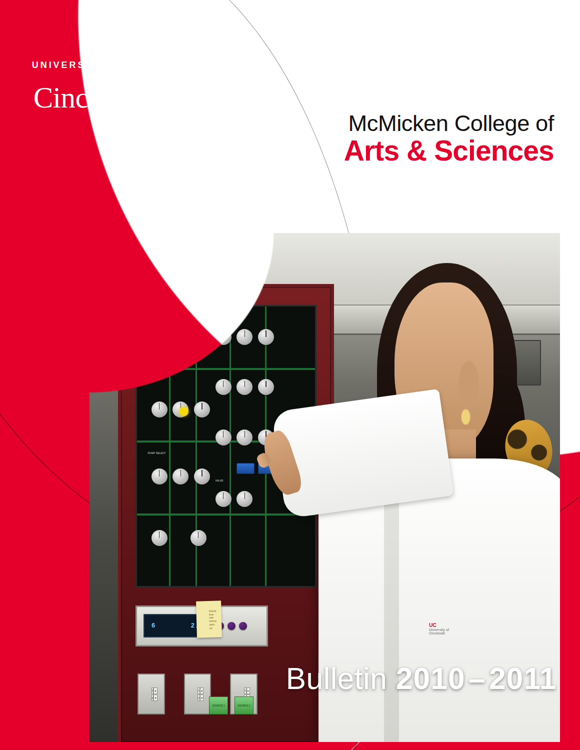University of UC Cincinnati
McMicken College of Arts & Sciences
UC
MAIN POWER CONTROL PUMP SELECT VALVE
62.8
Check flow rate before start-up
1▲2▼
1▲2▼
1▲2▼
SOURCE 1
SOURCE 2
UCUniversity of
Cincinnati
Bulletin 2010 – 2011